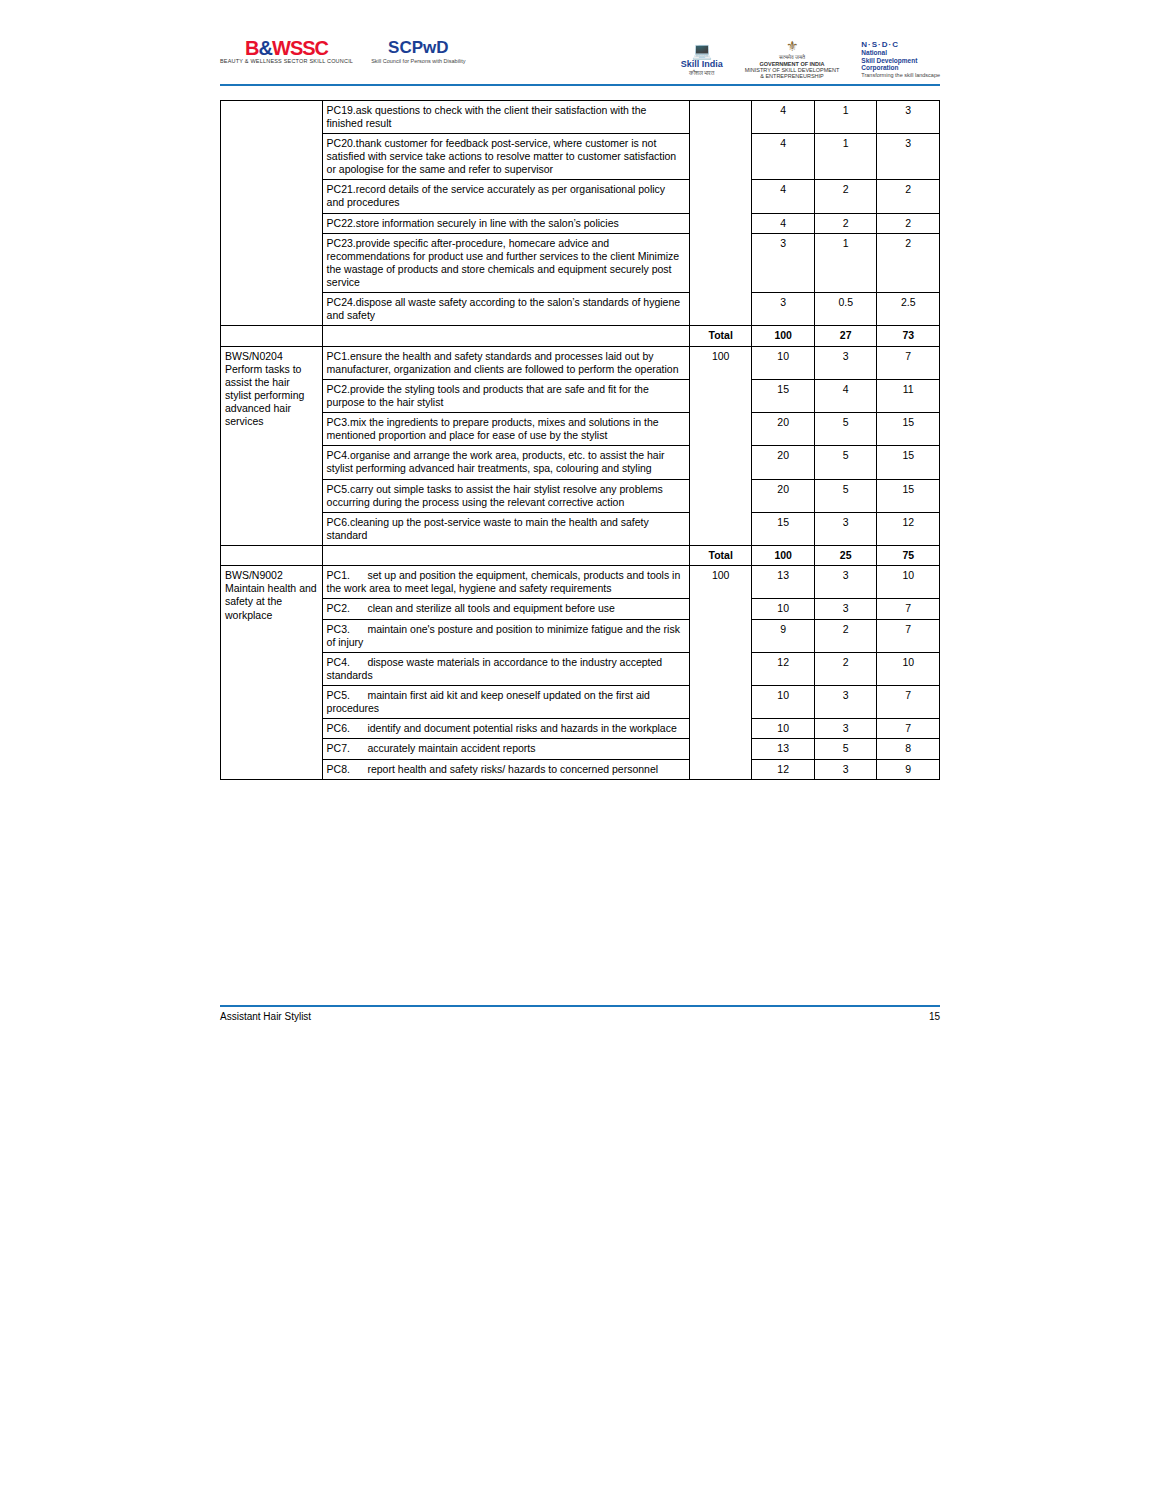B&WSSC
BEAUTY & WELLNESS SECTOR SKILL COUNCIL
SCPwD
Skill Council for Persons with Disability
💻
Skill India
कौशल भारत
⚜
सत्यमेव जयते
GOVERNMENT OF INDIA
MINISTRY OF SKILL DEVELOPMENT
& ENTREPRENEURSHIP
N·S·D·C
National
Skill Development
Corporation
Transforming the skill landscape
| | PC19.ask questions to check with the client their satisfaction with the finished result | | 4 | 1 | 3 |
| PC20.thank customer for feedback post-service, where customer is not satisfied with service take actions to resolve matter to customer satisfaction or apologise for the same and refer to supervisor | 4 | 1 | 3 |
| PC21.record details of the service accurately as per organisational policy and procedures | 4 | 2 | 2 |
| PC22.store information securely in line with the salon’s policies | 4 | 2 | 2 |
| PC23.provide specific after-procedure, homecare advice and recommendations for product use and further services to the client Minimize the wastage of products and store chemicals and equipment securely post service | 3 | 1 | 2 |
| PC24.dispose all waste safety according to the salon’s standards of hygiene and safety | 3 | 0.5 | 2.5 |
| | | Total | 100 | 27 | 73 |
| BWS/N0204 Perform tasks to assist the hair stylist performing advanced hair services | PC1.ensure the health and safety standards and processes laid out by manufacturer, organization and clients are followed to perform the operation | 100 | 10 | 3 | 7 |
| PC2.provide the styling tools and products that are safe and fit for the purpose to the hair stylist | 15 | 4 | 11 |
| PC3.mix the ingredients to prepare products, mixes and solutions in the mentioned proportion and place for ease of use by the stylist | 20 | 5 | 15 |
| PC4.organise and arrange the work area, products, etc. to assist the hair stylist performing advanced hair treatments, spa, colouring and styling | 20 | 5 | 15 |
| PC5.carry out simple tasks to assist the hair stylist resolve any problems occurring during the process using the relevant corrective action | 20 | 5 | 15 |
| PC6.cleaning up the post-service waste to main the health and safety standard | 15 | 3 | 12 |
| | | Total | 100 | 25 | 75 |
| BWS/N9002 Maintain health and safety at the workplace | PC1. set up and position the equipment, chemicals, products and tools in the work area to meet legal, hygiene and safety requirements | 100 | 13 | 3 | 10 |
| PC2. clean and sterilize all tools and equipment before use | 10 | 3 | 7 |
| PC3. maintain one's posture and position to minimize fatigue and the risk of injury | 9 | 2 | 7 |
| PC4. dispose waste materials in accordance to the industry accepted standards | 12 | 2 | 10 |
| PC5. maintain first aid kit and keep oneself updated on the first aid procedures | 10 | 3 | 7 |
| PC6. identify and document potential risks and hazards in the workplace | 10 | 3 | 7 |
| PC7. accurately maintain accident reports | 13 | 5 | 8 |
| PC8. report health and safety risks/ hazards to concerned personnel | 12 | 3 | 9 |
Assistant Hair Stylist
15